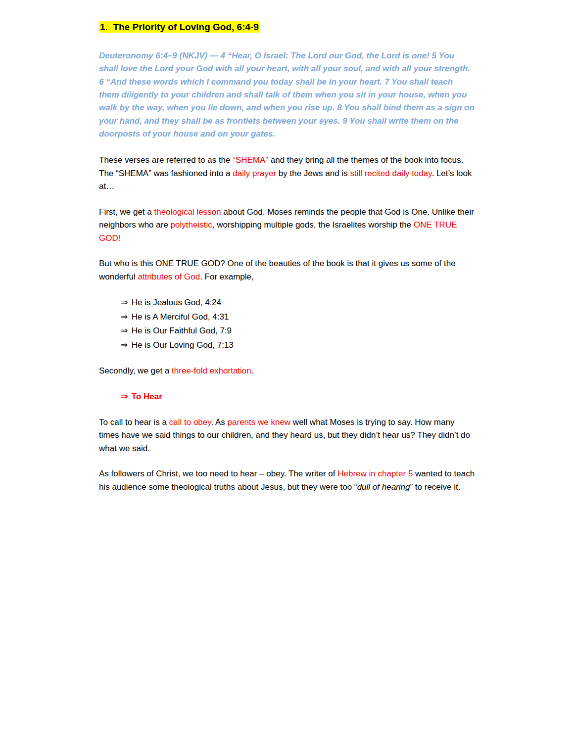1. The Priority of Loving God, 6:4-9
Deuteronomy 6:4–9 (NKJV) — 4 “Hear, O Israel: The Lord our God, the Lord is one! 5 You shall love the Lord your God with all your heart, with all your soul, and with all your strength. 6 “And these words which I command you today shall be in your heart. 7 You shall teach them diligently to your children and shall talk of them when you sit in your house, when you walk by the way, when you lie down, and when you rise up. 8 You shall bind them as a sign on your hand, and they shall be as frontlets between your eyes. 9 You shall write them on the doorposts of your house and on your gates.
These verses are referred to as the “SHEMA” and they bring all the themes of the book into focus. The “SHEMA” was fashioned into a daily prayer by the Jews and is still recited daily today. Let’s look at…
First, we get a theological lesson about God. Moses reminds the people that God is One. Unlike their neighbors who are polytheistic, worshipping multiple gods, the Israelites worship the ONE TRUE GOD!
But who is this ONE TRUE GOD? One of the beauties of the book is that it gives us some of the wonderful attributes of God. For example,
⇒He is Jealous God, 4:24
⇒He is A Merciful God, 4:31
⇒He is Our Faithful God, 7:9
⇒He is Our Loving God, 7:13
Secondly, we get a three-fold exhortation.
⇒To Hear
To call to hear is a call to obey. As parents we knew well what Moses is trying to say. How many times have we said things to our children, and they heard us, but they didn’t hear us? They didn’t do what we said.
As followers of Christ, we too need to hear – obey. The writer of Hebrew in chapter 5 wanted to teach his audience some theological truths about Jesus, but they were too “dull of hearing” to receive it.